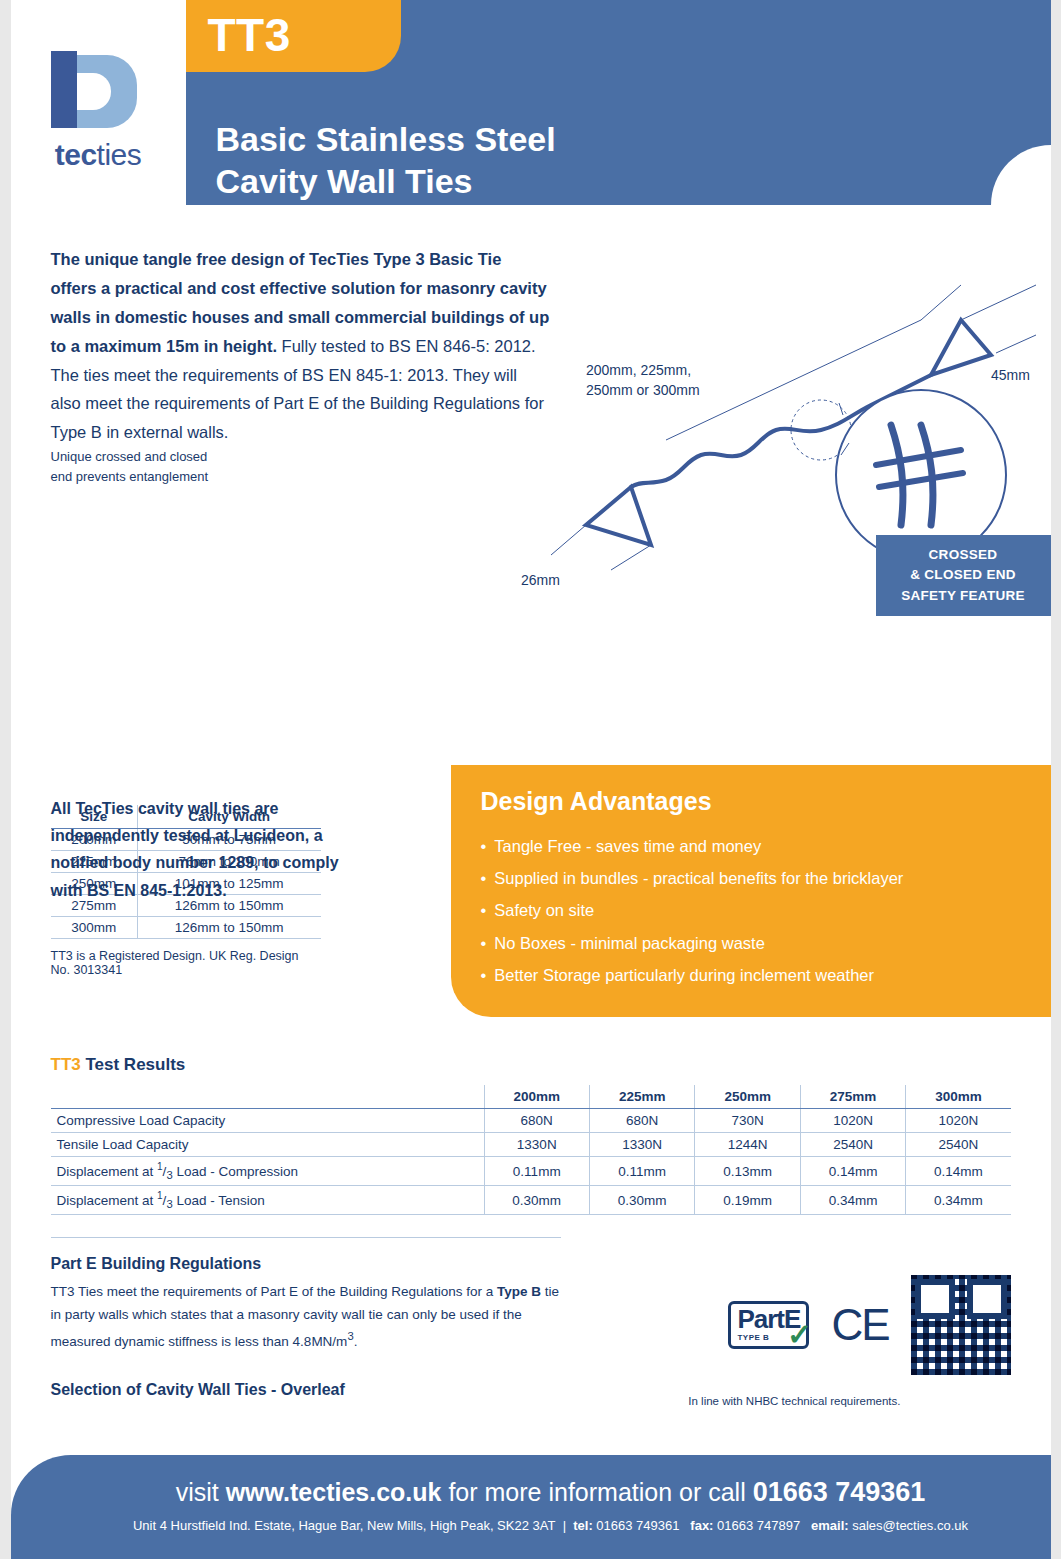tecties
TT3
Basic Stainless Steel
Cavity Wall Ties
The unique tangle free design of TecTies Type 3 Basic Tie offers a practical and cost effective solution for masonry cavity walls in domestic houses and small commercial buildings of up to a maximum 15m in height. Fully tested to BS EN 846-5: 2012. The ties meet the requirements of BS EN 845-1: 2013. They will also meet the requirements of Part E of the Building Regulations for Type B in external walls.
Unique crossed and closed
end prevents entanglement
200mm, 225mm, 250mm or 300mm 45mm 26mm
CROSSED
& CLOSED END
SAFETY FEATURE
| Size | Cavity Width |
| --- | --- |
| 200mm | 50mm to 75mm |
| 225mm | 76mm to 100mm |
| 250mm | 101mm to 125mm |
| 275mm | 126mm to 150mm |
| 300mm | 126mm to 150mm |
TT3 is a Registered Design. UK Reg. Design No. 3013341
All TecTies cavity wall ties are independently tested at Lucideon, a notified body number 1289, to comply with BS EN 845-1:2013.
Design Advantages
Tangle Free - saves time and money
Supplied in bundles - practical benefits for the bricklayer
Safety on site
No Boxes - minimal packaging waste
Better Storage particularly during inclement weather
TT3 Test Results
| | 200mm | 225mm | 250mm | 275mm | 300mm |
| --- | --- | --- | --- | --- | --- |
| Compressive Load Capacity | 680N | 680N | 730N | 1020N | 1020N |
| Tensile Load Capacity | 1330N | 1330N | 1244N | 2540N | 2540N |
| Displacement at 1 / 3 Load - Compression | 0.11mm | 0.11mm | 0.13mm | 0.14mm | 0.14mm |
| Displacement at 1 / 3 Load - Tension | 0.30mm | 0.30mm | 0.19mm | 0.34mm | 0.34mm |
Part E Building Regulations
TT3 Ties meet the requirements of Part E of the Building Regulations for a Type B tie in party walls which states that a masonry cavity wall tie can only be used if the measured dynamic stiffness is less than 4.8MN/m3.
Selection of Cavity Wall Ties - Overleaf
PartE
TYPE B
✓
CE
In line with NHBC technical requirements.
visit www.tecties.co.uk for more information or call 01663 749361
Unit 4 Hurstfield Ind. Estate, Hague Bar, New Mills, High Peak, SK22 3AT | tel: 01663 749361 fax: 01663 747897 email: sales@tecties.co.uk